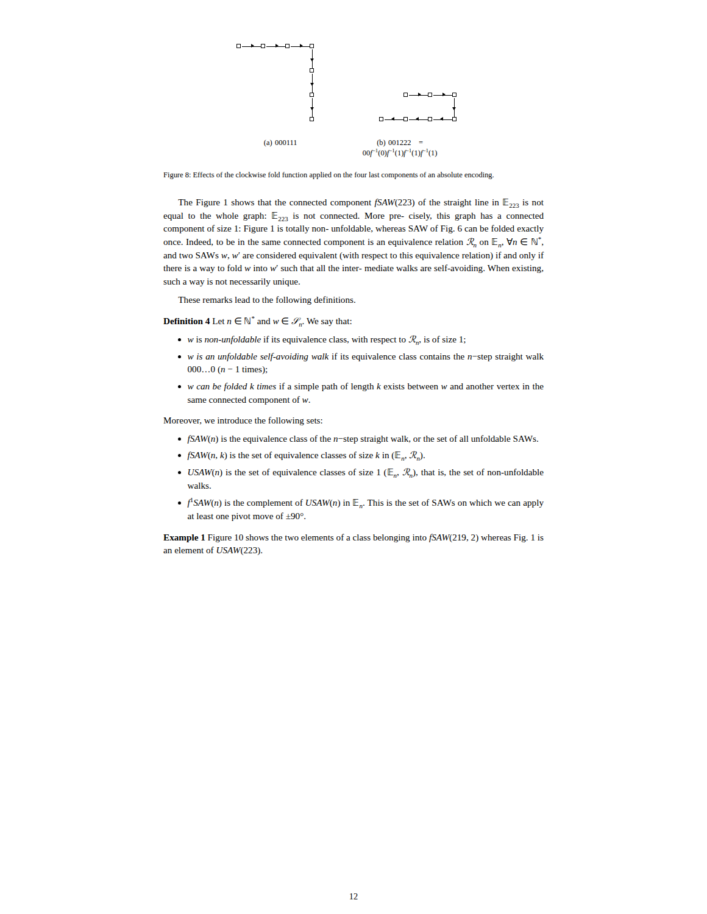(a) 000111
(b) 001222 =
00f−1(0)f−1(1)f−1(1)f−1(1)
Figure 8: Effects of the clockwise fold function applied on the four last components of an absolute encoding.
The Figure 1 shows that the connected component fSAW(223) of the straight line in 𝔼223 is not equal to the whole graph: 𝔼223 is not connected. More pre‑ cisely, this graph has a connected component of size 1: Figure 1 is totally non‑ unfoldable, whereas SAW of Fig. 6 can be folded exactly once. Indeed, to be in the same connected component is an equivalence relation ℛn on 𝔼n, ∀n ∈ ℕ*, and two SAWs w, w′ are considered equivalent (with respect to this equivalence relation) if and only if there is a way to fold w into w′ such that all the inter‑ mediate walks are self-avoiding. When existing, such a way is not necessarily unique.
These remarks lead to the following definitions.
Definition 4 Let n ∈ ℕ* and w ∈ 𝒮n. We say that:
w is non-unfoldable if its equivalence class, with respect to ℛn, is of size 1;
w is an unfoldable self-avoiding walk if its equivalence class contains the n−step straight walk 000…0 (n − 1 times);
w can be folded k times if a simple path of length k exists between w and another vertex in the same connected component of w.
Moreover, we introduce the following sets:
fSAW(n) is the equivalence class of the n−step straight walk, or the set of all unfoldable SAWs.
fSAW(n, k) is the set of equivalence classes of size k in (𝔼n, ℛn).
USAW(n) is the set of equivalence classes of size 1 (𝔼n, ℛn), that is, the set of non-unfoldable walks.
f1SAW(n) is the complement of USAW(n) in 𝔼n. This is the set of SAWs on which we can apply at least one pivot move of ±90°.
Example 1 Figure 10 shows the two elements of a class belonging into fSAW(219, 2) whereas Fig. 1 is an element of USAW(223).
12